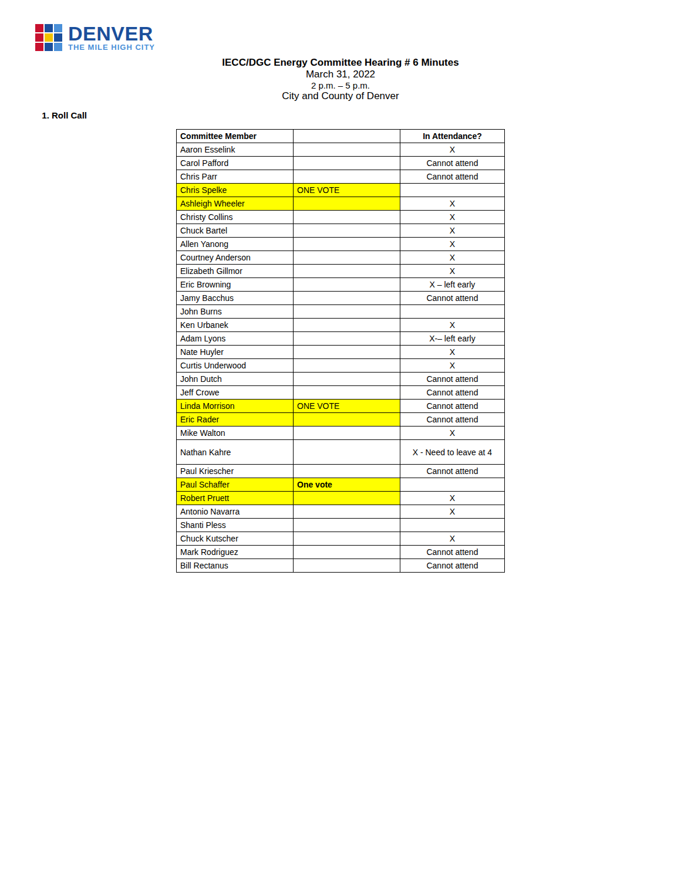DENVER
THE MILE HIGH CITY
IECC/DGC Energy Committee Hearing # 6 Minutes
March 31, 2022
2 p.m. – 5 p.m.
City and County of Denver
Roll Call
| Committee Member | | In Attendance? |
| --- | --- | --- |
| Aaron Esselink | | X |
| Carol Pafford | | Cannot attend |
| Chris Parr | | Cannot attend |
| Chris Spelke | ONE VOTE | |
| Ashleigh Wheeler | | X |
| Christy Collins | | X |
| Chuck Bartel | | X |
| Allen Yanong | | X |
| Courtney Anderson | | X |
| Elizabeth Gillmor | | X |
| Eric Browning | | X – left early |
| Jamy Bacchus | | Cannot attend |
| John Burns | | |
| Ken Urbanek | | X |
| Adam Lyons | | X-– left early |
| Nate Huyler | | X |
| Curtis Underwood | | X |
| John Dutch | | Cannot attend |
| Jeff Crowe | | Cannot attend |
| Linda Morrison | ONE VOTE | Cannot attend |
| Eric Rader | | Cannot attend |
| Mike Walton | | X |
| Nathan Kahre | | X - Need to leave at 4 |
| Paul Kriescher | | Cannot attend |
| Paul Schaffer | One vote | |
| Robert Pruett | | X |
| Antonio Navarra | | X |
| Shanti Pless | | |
| Chuck Kutscher | | X |
| Mark Rodriguez | | Cannot attend |
| Bill Rectanus | | Cannot attend |